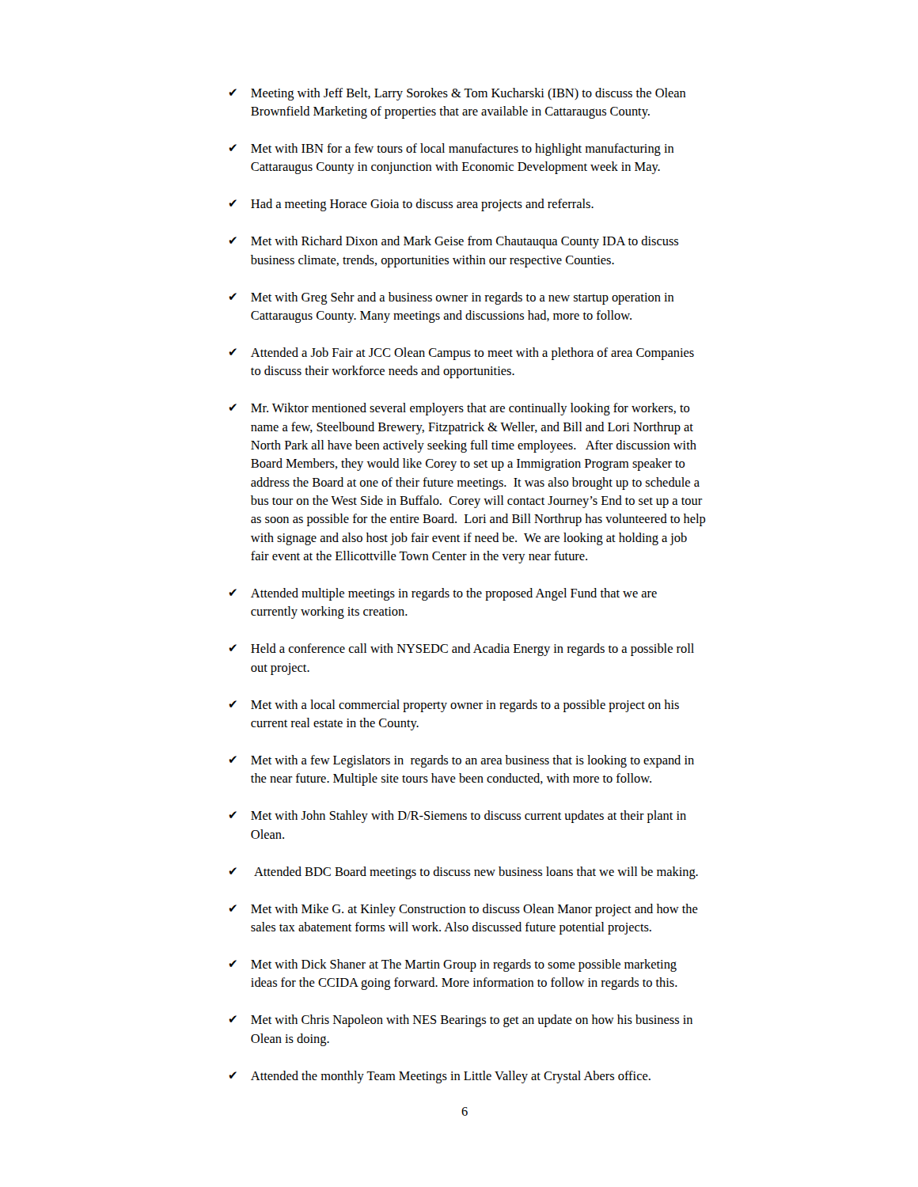Meeting with Jeff Belt, Larry Sorokes & Tom Kucharski (IBN) to discuss the Olean Brownfield Marketing of properties that are available in Cattaraugus County.
Met with IBN for a few tours of local manufactures to highlight manufacturing in Cattaraugus County in conjunction with Economic Development week in May.
Had a meeting Horace Gioia to discuss area projects and referrals.
Met with Richard Dixon and Mark Geise from Chautauqua County IDA to discuss business climate, trends, opportunities within our respective Counties.
Met with Greg Sehr and a business owner in regards to a new startup operation in Cattaraugus County. Many meetings and discussions had, more to follow.
Attended a Job Fair at JCC Olean Campus to meet with a plethora of area Companies to discuss their workforce needs and opportunities.
Mr. Wiktor mentioned several employers that are continually looking for workers, to name a few, Steelbound Brewery, Fitzpatrick & Weller, and Bill and Lori Northrup at North Park all have been actively seeking full time employees. After discussion with Board Members, they would like Corey to set up a Immigration Program speaker to address the Board at one of their future meetings. It was also brought up to schedule a bus tour on the West Side in Buffalo. Corey will contact Journey’s End to set up a tour as soon as possible for the entire Board. Lori and Bill Northrup has volunteered to help with signage and also host job fair event if need be. We are looking at holding a job fair event at the Ellicottville Town Center in the very near future.
Attended multiple meetings in regards to the proposed Angel Fund that we are currently working its creation.
Held a conference call with NYSEDC and Acadia Energy in regards to a possible roll out project.
Met with a local commercial property owner in regards to a possible project on his current real estate in the County.
Met with a few Legislators in regards to an area business that is looking to expand in the near future. Multiple site tours have been conducted, with more to follow.
Met with John Stahley with D/R-Siemens to discuss current updates at their plant in Olean.
Attended BDC Board meetings to discuss new business loans that we will be making.
Met with Mike G. at Kinley Construction to discuss Olean Manor project and how the sales tax abatement forms will work. Also discussed future potential projects.
Met with Dick Shaner at The Martin Group in regards to some possible marketing ideas for the CCIDA going forward. More information to follow in regards to this.
Met with Chris Napoleon with NES Bearings to get an update on how his business in Olean is doing.
Attended the monthly Team Meetings in Little Valley at Crystal Abers office.
6